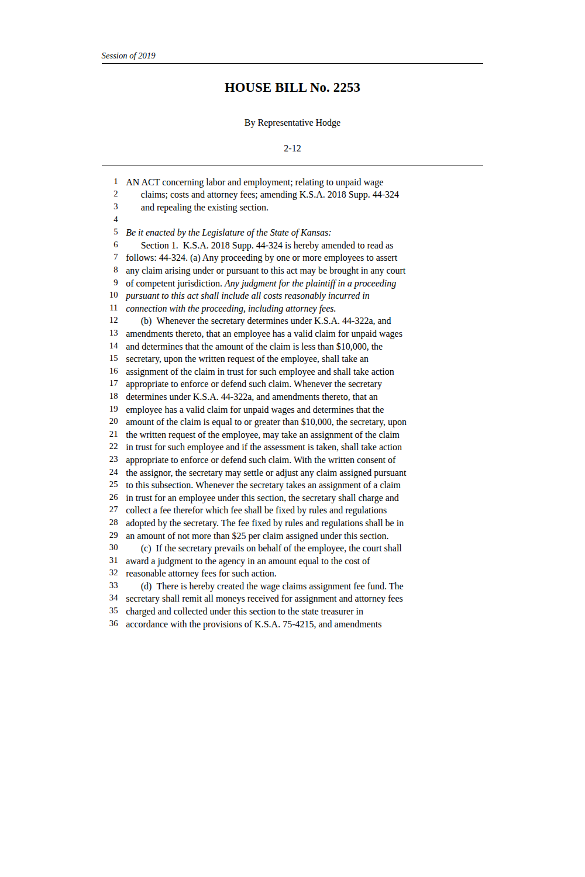Session of 2019
HOUSE BILL No. 2253
By Representative Hodge
2-12
AN ACT concerning labor and employment; relating to unpaid wage
claims; costs and attorney fees; amending K.S.A. 2018 Supp. 44-324
and repealing the existing section.
Be it enacted by the Legislature of the State of Kansas:
Section 1. K.S.A. 2018 Supp. 44-324 is hereby amended to read as
follows: 44-324. (a) Any proceeding by one or more employees to assert
any claim arising under or pursuant to this act may be brought in any court
of competent jurisdiction. Any judgment for the plaintiff in a proceeding
pursuant to this act shall include all costs reasonably incurred in
connection with the proceeding, including attorney fees.
(b) Whenever the secretary determines under K.S.A. 44-322a, and
amendments thereto, that an employee has a valid claim for unpaid wages
and determines that the amount of the claim is less than $10,000, the
secretary, upon the written request of the employee, shall take an
assignment of the claim in trust for such employee and shall take action
appropriate to enforce or defend such claim. Whenever the secretary
determines under K.S.A. 44-322a, and amendments thereto, that an
employee has a valid claim for unpaid wages and determines that the
amount of the claim is equal to or greater than $10,000, the secretary, upon
the written request of the employee, may take an assignment of the claim
in trust for such employee and if the assessment is taken, shall take action
appropriate to enforce or defend such claim. With the written consent of
the assignor, the secretary may settle or adjust any claim assigned pursuant
to this subsection. Whenever the secretary takes an assignment of a claim
in trust for an employee under this section, the secretary shall charge and
collect a fee therefor which fee shall be fixed by rules and regulations
adopted by the secretary. The fee fixed by rules and regulations shall be in
an amount of not more than $25 per claim assigned under this section.
(c) If the secretary prevails on behalf of the employee, the court shall
award a judgment to the agency in an amount equal to the cost of
reasonable attorney fees for such action.
(d) There is hereby created the wage claims assignment fee fund. The
secretary shall remit all moneys received for assignment and attorney fees
charged and collected under this section to the state treasurer in
accordance with the provisions of K.S.A. 75-4215, and amendments